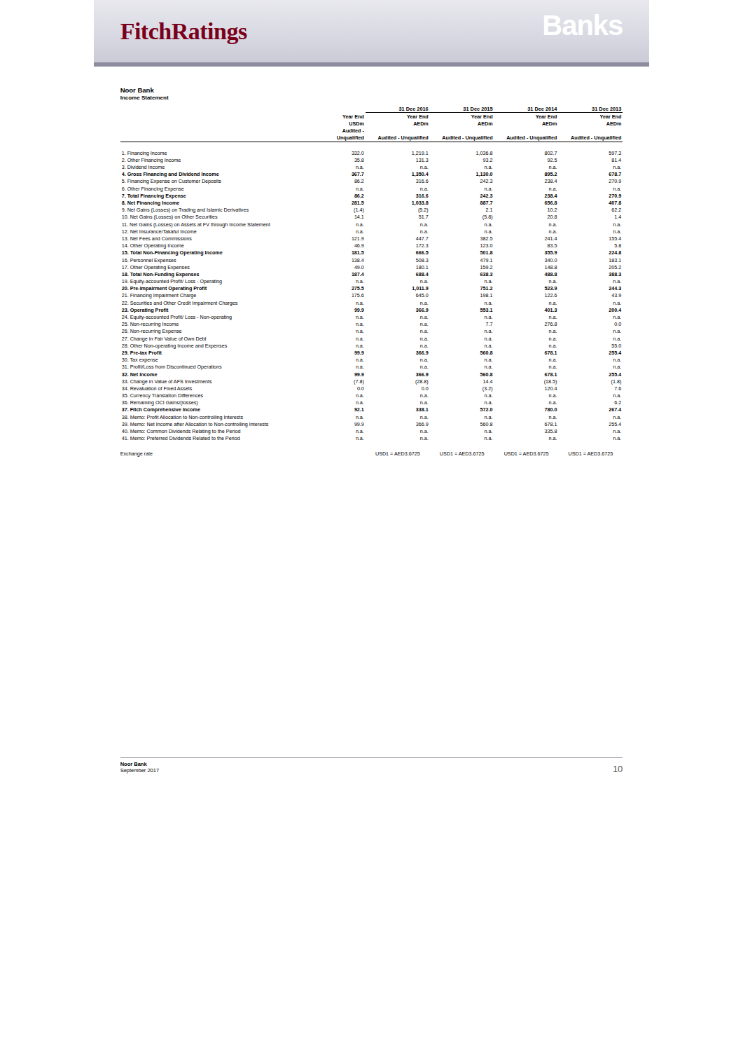FitchRatings
Banks
Noor Bank
Income Statement
| | | 31 Dec 2016 | 31 Dec 2015 | 31 Dec 2014 | 31 Dec 2013 |
| --- | --- | --- | --- | --- | --- |
| | Year End | Year End | Year End | Year End | Year End |
| | USDm | AEDm | AEDm | AEDm | AEDm |
| | Audited - | | | | |
| | Unqualified | Audited - Unqualified | Audited - Unqualified | Audited - Unqualified | Audited - Unqualified |
| 1. Financing Income | 332.0 | 1,219.1 | 1,036.8 | 802.7 | 597.3 |
| 2. Other Financing Income | 35.8 | 131.3 | 93.2 | 92.5 | 81.4 |
| 3. Dividend Income | n.a. | n.a. | n.a. | n.a. | n.a. |
| 4. Gross Financing and Dividend Income | 367.7 | 1,350.4 | 1,130.0 | 895.2 | 678.7 |
| 5. Financing Expense on Customer Deposits | 86.2 | 316.6 | 242.3 | 238.4 | 270.9 |
| 6. Other Financing Expense | n.a. | n.a. | n.a. | n.a. | n.a. |
| 7. Total Financing Expense | 86.2 | 316.6 | 242.3 | 238.4 | 270.9 |
| 8. Net Financing Income | 281.5 | 1,033.8 | 887.7 | 656.8 | 407.8 |
| 9. Net Gains (Losses) on Trading and Islamic Derivatives | (1.4) | (5.2) | 2.1 | 10.2 | 62.2 |
| 10. Net Gains (Losses) on Other Securities | 14.1 | 51.7 | (5.8) | 20.8 | 1.4 |
| 11. Net Gains (Losses) on Assets at FV through Income Statement | n.a. | n.a. | n.a. | n.a. | n.a. |
| 12. Net Insurance/Takaful Income | n.a. | n.a. | n.a. | n.a. | n.a. |
| 13. Net Fees and Commissions | 121.9 | 447.7 | 382.5 | 241.4 | 155.4 |
| 14. Other Operating Income | 46.9 | 172.3 | 123.0 | 83.5 | 5.8 |
| 15. Total Non-Financing Operating Income | 181.5 | 666.5 | 501.8 | 355.9 | 224.8 |
| 16. Personnel Expenses | 138.4 | 508.3 | 479.1 | 340.0 | 183.1 |
| 17. Other Operating Expenses | 49.0 | 180.1 | 159.2 | 148.8 | 205.2 |
| 18. Total Non-Funding Expenses | 187.4 | 688.4 | 638.3 | 488.8 | 388.3 |
| 19. Equity-accounted Profit/ Loss - Operating | n.a. | n.a. | n.a. | n.a. | n.a. |
| 20. Pre-Impairment Operating Profit | 275.5 | 1,011.9 | 751.2 | 523.9 | 244.3 |
| 21. Financing Impairment Charge | 175.6 | 645.0 | 198.1 | 122.6 | 43.9 |
| 22. Securities and Other Credit Impairment Charges | n.a. | n.a. | n.a. | n.a. | n.a. |
| 23. Operating Profit | 99.9 | 366.9 | 553.1 | 401.3 | 200.4 |
| 24. Equity-accounted Profit/ Loss - Non-operating | n.a. | n.a. | n.a. | n.a. | n.a. |
| 25. Non-recurring Income | n.a. | n.a. | 7.7 | 276.8 | 0.0 |
| 26. Non-recurring Expense | n.a. | n.a. | n.a. | n.a. | n.a. |
| 27. Change in Fair Value of Own Debt | n.a. | n.a. | n.a. | n.a. | n.a. |
| 28. Other Non-operating Income and Expenses | n.a. | n.a. | n.a. | n.a. | 55.0 |
| 29. Pre-tax Profit | 99.9 | 366.9 | 560.8 | 678.1 | 255.4 |
| 30. Tax expense | n.a. | n.a. | n.a. | n.a. | n.a. |
| 31. Profit/Loss from Discontinued Operations | n.a. | n.a. | n.a. | n.a. | n.a. |
| 32. Net Income | 99.9 | 366.9 | 560.8 | 678.1 | 255.4 |
| 33. Change in Value of AFS Investments | (7.8) | (28.8) | 14.4 | (18.5) | (1.8) |
| 34. Revaluation of Fixed Assets | 0.0 | 0.0 | (3.2) | 120.4 | 7.6 |
| 35. Currency Translation Differences | n.a. | n.a. | n.a. | n.a. | n.a. |
| 36. Remaining OCI Gains/(losses) | n.a. | n.a. | n.a. | n.a. | 6.2 |
| 37. Fitch Comprehensive Income | 92.1 | 338.1 | 572.0 | 780.0 | 267.4 |
| 38. Memo: Profit Allocation to Non-controlling Interests | n.a. | n.a. | n.a. | n.a. | n.a. |
| 39. Memo: Net Income after Allocation to Non-controlling Interests | 99.9 | 366.9 | 560.8 | 678.1 | 255.4 |
| 40. Memo: Common Dividends Relating to the Period | n.a. | n.a. | n.a. | 335.8 | n.a. |
| 41. Memo: Preferred Dividends Related to the Period | n.a. | n.a. | n.a. | n.a. | n.a. |
Exchange rate
USD1 = AED3.6725
USD1 = AED3.6725
USD1 = AED3.6725
USD1 = AED3.6725
Noor Bank
September 2017
10